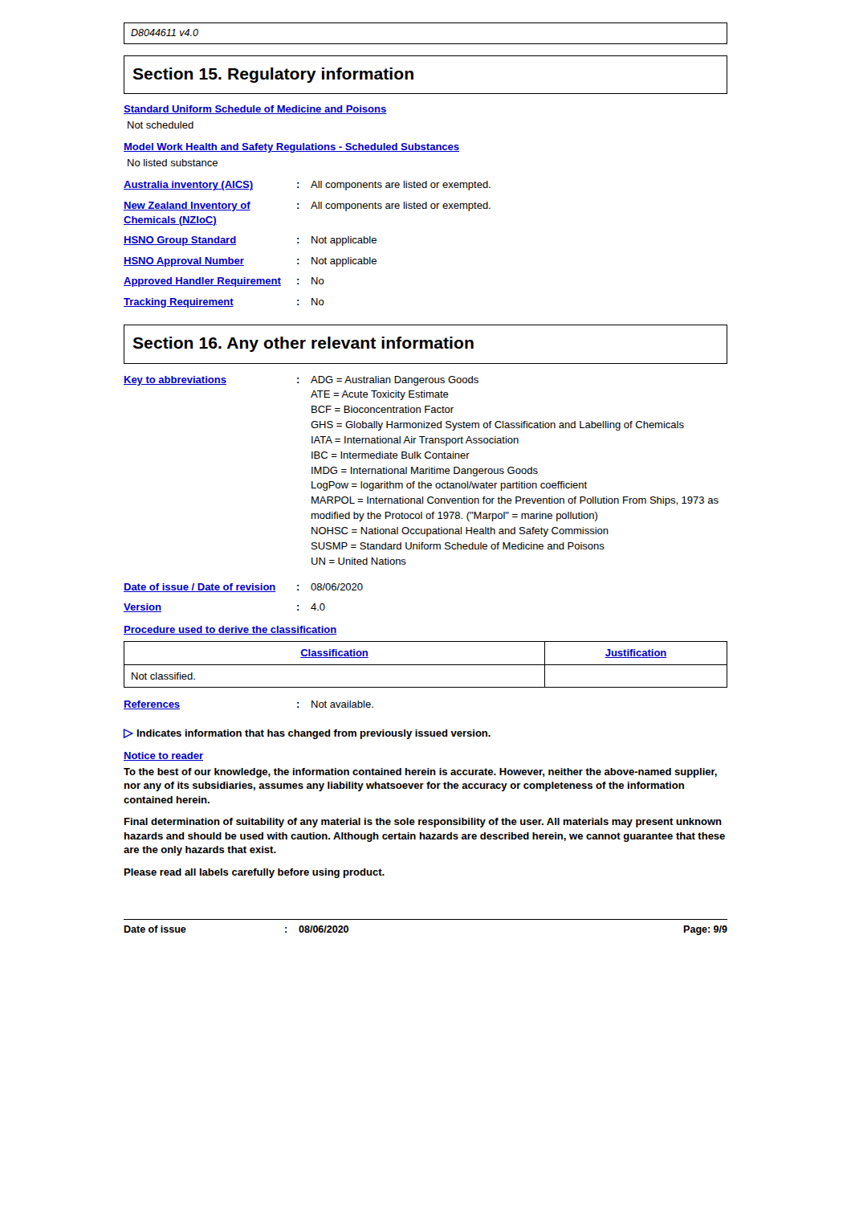D8044611 v4.0
Section 15. Regulatory information
Standard Uniform Schedule of Medicine and Poisons
Not scheduled
Model Work Health and Safety Regulations - Scheduled Substances
No listed substance
| Australia inventory (AICS) | : | All components are listed or exempted. |
| New Zealand Inventory of Chemicals (NZIoC) | : | All components are listed or exempted. |
| HSNO Group Standard | : | Not applicable |
| HSNO Approval Number | : | Not applicable |
| Approved Handler Requirement | : | No |
| Tracking Requirement | : | No |
Section 16. Any other relevant information
| Key to abbreviations | : | ADG = Australian Dangerous Goods ATE = Acute Toxicity Estimate BCF = Bioconcentration Factor GHS = Globally Harmonized System of Classification and Labelling of Chemicals IATA = International Air Transport Association IBC = Intermediate Bulk Container IMDG = International Maritime Dangerous Goods LogPow = logarithm of the octanol/water partition coefficient MARPOL = International Convention for the Prevention of Pollution From Ships, 1973 as modified by the Protocol of 1978. ("Marpol" = marine pollution) NOHSC = National Occupational Health and Safety Commission SUSMP = Standard Uniform Schedule of Medicine and Poisons UN = United Nations |
| Date of issue / Date of revision | : | 08/06/2020 |
| Version | : | 4.0 |
Procedure used to derive the classification
| Classification | Justification |
| --- | --- |
| Not classified. | |
| References | : | Not available. |
▷Indicates information that has changed from previously issued version.
Notice to reader
To the best of our knowledge, the information contained herein is accurate. However, neither the above-named supplier, nor any of its subsidiaries, assumes any liability whatsoever for the accuracy or completeness of the information contained herein.
Final determination of suitability of any material is the sole responsibility of the user. All materials may present unknown hazards and should be used with caution. Although certain hazards are described herein, we cannot guarantee that these are the only hazards that exist.
Please read all labels carefully before using product.
| Date of issue | : | 08/06/2020 | Page: 9/9 |